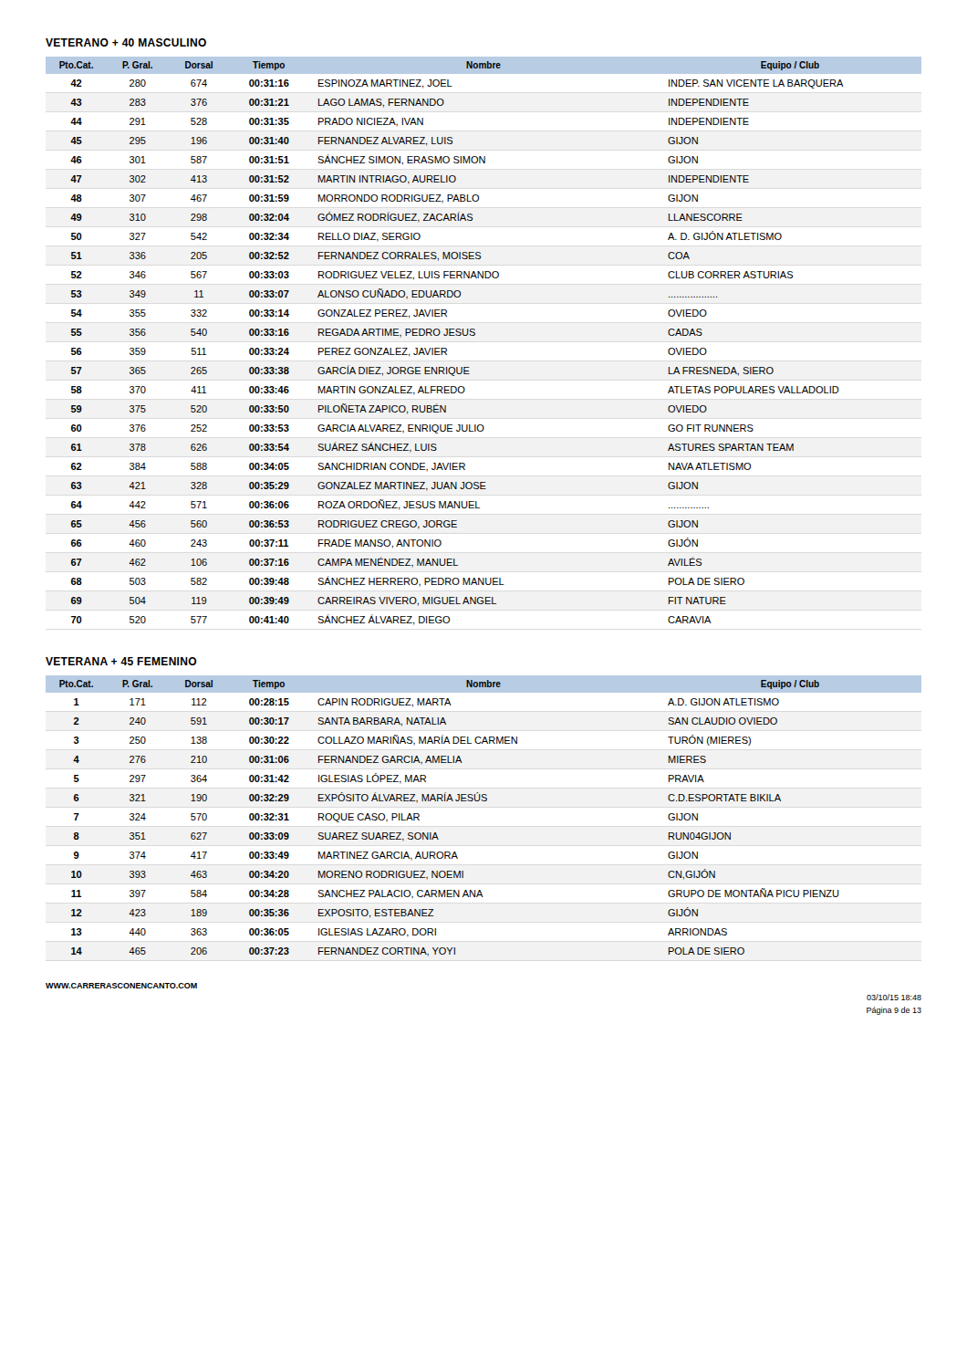VETERANO + 40 MASCULINO
| Pto.Cat. | P. Gral. | Dorsal | Tiempo | Nombre | Equipo / Club |
| --- | --- | --- | --- | --- | --- |
| 42 | 280 | 674 | 00:31:16 | ESPINOZA MARTINEZ, JOEL | INDEP. SAN VICENTE LA BARQUERA |
| 43 | 283 | 376 | 00:31:21 | LAGO LAMAS, FERNANDO | INDEPENDIENTE |
| 44 | 291 | 528 | 00:31:35 | PRADO NICIEZA, IVAN | INDEPENDIENTE |
| 45 | 295 | 196 | 00:31:40 | FERNANDEZ ALVAREZ, LUIS | GIJON |
| 46 | 301 | 587 | 00:31:51 | SÁNCHEZ SIMON, ERASMO SIMON | GIJON |
| 47 | 302 | 413 | 00:31:52 | MARTIN INTRIAGO, AURELIO | INDEPENDIENTE |
| 48 | 307 | 467 | 00:31:59 | MORRONDO RODRIGUEZ, PABLO | GIJON |
| 49 | 310 | 298 | 00:32:04 | GÓMEZ RODRÍGUEZ, ZACARÍAS | LLANESCORRE |
| 50 | 327 | 542 | 00:32:34 | RELLO DIAZ, SERGIO | A. D. GIJÓN ATLETISMO |
| 51 | 336 | 205 | 00:32:52 | FERNANDEZ CORRALES, MOISES | COA |
| 52 | 346 | 567 | 00:33:03 | RODRIGUEZ VELEZ, LUIS FERNANDO | CLUB CORRER ASTURIAS |
| 53 | 349 | 11 | 00:33:07 | ALONSO CUÑADO, EDUARDO | .................. |
| 54 | 355 | 332 | 00:33:14 | GONZALEZ PEREZ, JAVIER | OVIEDO |
| 55 | 356 | 540 | 00:33:16 | REGADA ARTIME, PEDRO JESUS | CADAS |
| 56 | 359 | 511 | 00:33:24 | PEREZ GONZALEZ, JAVIER | OVIEDO |
| 57 | 365 | 265 | 00:33:38 | GARCÍA DIEZ, JORGE ENRIQUE | LA FRESNEDA, SIERO |
| 58 | 370 | 411 | 00:33:46 | MARTIN GONZALEZ, ALFREDO | ATLETAS POPULARES VALLADOLID |
| 59 | 375 | 520 | 00:33:50 | PILOÑETA ZAPICO, RUBÉN | OVIEDO |
| 60 | 376 | 252 | 00:33:53 | GARCIA ALVAREZ, ENRIQUE JULIO | GO FIT RUNNERS |
| 61 | 378 | 626 | 00:33:54 | SUÁREZ SÁNCHEZ, LUIS | ASTURES SPARTAN TEAM |
| 62 | 384 | 588 | 00:34:05 | SANCHIDRIAN CONDE, JAVIER | NAVA ATLETISMO |
| 63 | 421 | 328 | 00:35:29 | GONZALEZ MARTINEZ, JUAN JOSE | GIJON |
| 64 | 442 | 571 | 00:36:06 | ROZA ORDOÑEZ, JESUS MANUEL | ............... |
| 65 | 456 | 560 | 00:36:53 | RODRIGUEZ CREGO, JORGE | GIJON |
| 66 | 460 | 243 | 00:37:11 | FRADE MANSO, ANTONIO | GIJÓN |
| 67 | 462 | 106 | 00:37:16 | CAMPA MENÉNDEZ, MANUEL | AVILÉS |
| 68 | 503 | 582 | 00:39:48 | SÁNCHEZ HERRERO, PEDRO MANUEL | POLA DE SIERO |
| 69 | 504 | 119 | 00:39:49 | CARREIRAS VIVERO, MIGUEL ANGEL | FIT NATURE |
| 70 | 520 | 577 | 00:41:40 | SÁNCHEZ ÁLVAREZ, DIEGO | CARAVIA |
VETERANA + 45 FEMENINO
| Pto.Cat. | P. Gral. | Dorsal | Tiempo | Nombre | Equipo / Club |
| --- | --- | --- | --- | --- | --- |
| 1 | 171 | 112 | 00:28:15 | CAPIN RODRIGUEZ, MARTA | A.D. GIJON ATLETISMO |
| 2 | 240 | 591 | 00:30:17 | SANTA BARBARA, NATALIA | SAN CLAUDIO OVIEDO |
| 3 | 250 | 138 | 00:30:22 | COLLAZO MARIÑAS, MARÍA DEL CARMEN | TURÓN (MIERES) |
| 4 | 276 | 210 | 00:31:06 | FERNANDEZ GARCIA, AMELIA | MIERES |
| 5 | 297 | 364 | 00:31:42 | IGLESIAS LÓPEZ, MAR | PRAVIA |
| 6 | 321 | 190 | 00:32:29 | EXPÓSITO ÁLVAREZ, MARÍA JESÚS | C.D.ESPORTATE BIKILA |
| 7 | 324 | 570 | 00:32:31 | ROQUE CASO, PILAR | GIJON |
| 8 | 351 | 627 | 00:33:09 | SUAREZ SUAREZ, SONIA | RUN04GIJON |
| 9 | 374 | 417 | 00:33:49 | MARTINEZ GARCIA, AURORA | GIJON |
| 10 | 393 | 463 | 00:34:20 | MORENO RODRIGUEZ, NOEMI | CN,GIJÓN |
| 11 | 397 | 584 | 00:34:28 | SANCHEZ PALACIO, CARMEN ANA | GRUPO DE MONTAÑA PICU PIENZU |
| 12 | 423 | 189 | 00:35:36 | EXPOSITO, ESTEBANEZ | GIJÓN |
| 13 | 440 | 363 | 00:36:05 | IGLESIAS LAZARO, DORI | ARRIONDAS |
| 14 | 465 | 206 | 00:37:23 | FERNANDEZ CORTINA, YOYI | POLA DE SIERO |
WWW.CARRERASCONENCANTO.COM
03/10/15 18:48
Página 9 de 13